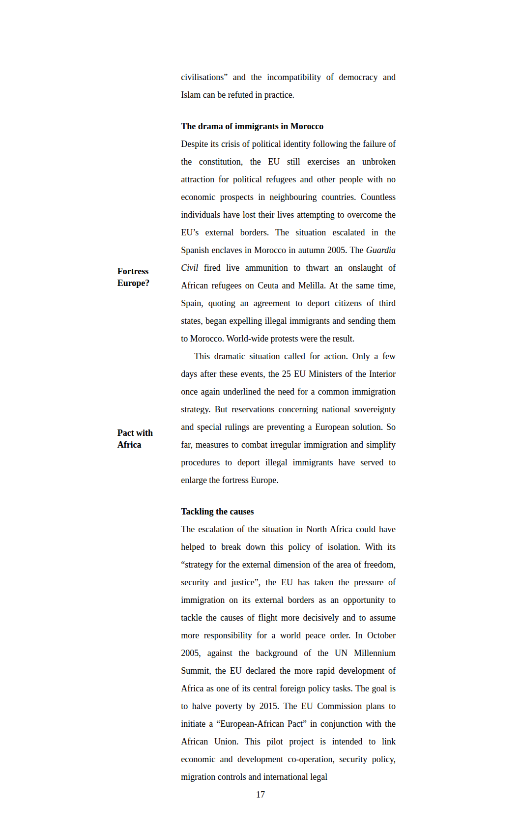Fortress
Europe?
Pact with
Africa
civilisations” and the incompatibility of democracy and Islam can be refuted in practice.
The drama of immigrants in Morocco
Despite its crisis of political identity following the failure of the constitution, the EU still exercises an unbroken attraction for political refugees and other people with no economic prospects in neighbouring countries. Countless individuals have lost their lives attempting to overcome the EU’s external borders. The situation escalated in the Spanish enclaves in Morocco in autumn 2005. The Guardia Civil fired live ammunition to thwart an onslaught of African refugees on Ceuta and Melilla. At the same time, Spain, quoting an agreement to deport citizens of third states, began expelling illegal immigrants and sending them to Morocco. World-wide protests were the result.
This dramatic situation called for action. Only a few days after these events, the 25 EU Ministers of the Interior once again underlined the need for a common immigration strategy. But reservations concerning national sovereignty and special rulings are preventing a European solution. So far, measures to combat irregular immigration and simplify procedures to deport illegal immigrants have served to enlarge the fortress Europe.
Tackling the causes
The escalation of the situation in North Africa could have helped to break down this policy of isolation. With its “strategy for the external dimension of the area of freedom, security and justice”, the EU has taken the pressure of immigration on its external borders as an opportunity to tackle the causes of flight more decisively and to assume more responsibility for a world peace order. In October 2005, against the background of the UN Millennium Summit, the EU declared the more rapid development of Africa as one of its central foreign policy tasks. The goal is to halve poverty by 2015. The EU Commission plans to initiate a “European-African Pact” in conjunction with the African Union. This pilot project is intended to link economic and development co-operation, security policy, migration controls and international legal
17